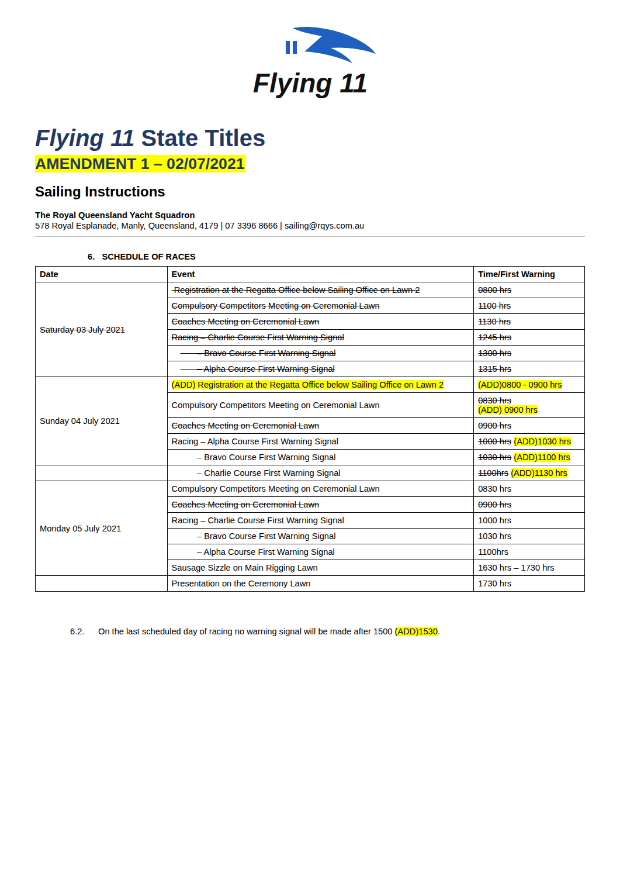Flying 11
Flying 11 State Titles
AMENDMENT 1 – 02/07/2021
Sailing Instructions
The Royal Queensland Yacht Squadron
578 Royal Esplanade, Manly, Queensland, 4179 | 07 3396 8666 | sailing@rqys.com.au
6. SCHEDULE OF RACES
| Date | Event | Time/First Warning |
| --- | --- | --- |
| Saturday 03 July 2021 | Registration at the Regatta Office below Sailing Office on Lawn 2 | 0800 hrs |
| Compulsory Competitors Meeting on Ceremonial Lawn | 1100 hrs |
| Coaches Meeting on Ceremonial Lawn | 1130 hrs |
| Racing – Charlie Course First Warning Signal | 1245 hrs |
| – Bravo Course First Warning Signal | 1300 hrs |
| – Alpha Course First Warning Signal | 1315 hrs |
| Sunday 04 July 2021 | (ADD) Registration at the Regatta Office below Sailing Office on Lawn 2 | (ADD)0800 - 0900 hrs |
| Compulsory Competitors Meeting on Ceremonial Lawn | 0830 hrs (ADD) 0900 hrs |
| Coaches Meeting on Ceremonial Lawn | 0900 hrs |
| Racing – Alpha Course First Warning Signal | 1000 hrs (ADD)1030 hrs |
| – Bravo Course First Warning Signal | 1030 hrs (ADD)1100 hrs |
| | – Charlie Course First Warning Signal | 1100hrs (ADD)1130 hrs |
| Monday 05 July 2021 | Compulsory Competitors Meeting on Ceremonial Lawn | 0830 hrs |
| Coaches Meeting on Ceremonial Lawn | 0900 hrs |
| Racing – Charlie Course First Warning Signal | 1000 hrs |
| – Bravo Course First Warning Signal | 1030 hrs |
| – Alpha Course First Warning Signal | 1100hrs |
| Sausage Sizzle on Main Rigging Lawn | 1630 hrs – 1730 hrs |
| | Presentation on the Ceremony Lawn | 1730 hrs |
6.2. On the last scheduled day of racing no warning signal will be made after 1500 (ADD)1530.